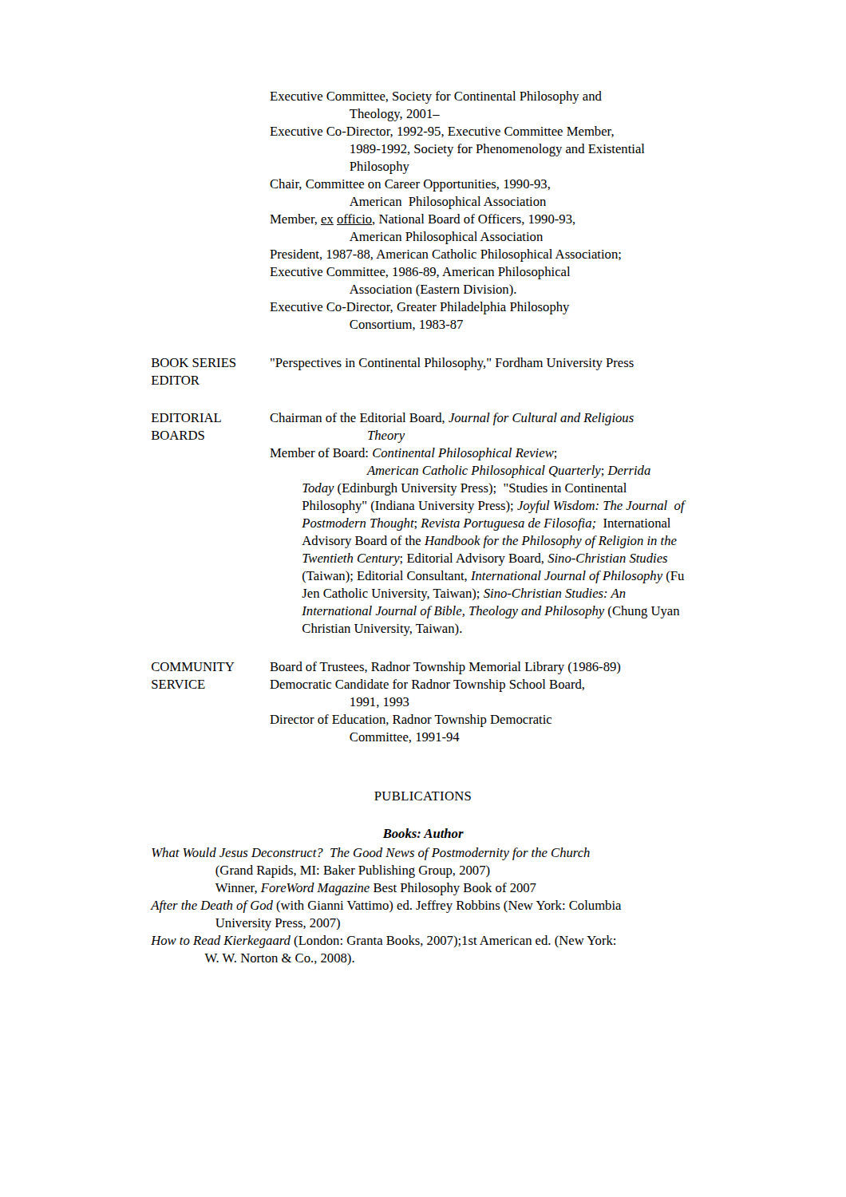| | Executive Committee, Society for Continental Philosophy and Theology, 2001– Executive Co-Director, 1992-95, Executive Committee Member, 1989-1992, Society for Phenomenology and Existential Philosophy Chair, Committee on Career Opportunities, 1990-93, American Philosophical Association Member, ex officio , National Board of Officers, 1990-93, American Philosophical Association President, 1987-88, American Catholic Philosophical Association; Executive Committee, 1986-89, American Philosophical Association (Eastern Division). Executive Co-Director, Greater Philadelphia Philosophy Consortium, 1983-87 |
| BOOK SERIES EDITOR | "Perspectives in Continental Philosophy," Fordham University Press |
| EDITORIAL BOARDS | Chairman of the Editorial Board, Journal for Cultural and Religious Theory Member of Board: Continental Philosophical Review ; American Catholic Philosophical Quarterly ; Derrida Today (Edinburgh University Press); "Studies in Continental Philosophy" (Indiana University Press); Joyful Wisdom: The Journal of Postmodern Thought ; Revista Portuguesa de Filosofia; International Advisory Board of the Handbook for the Philosophy of Religion in the Twentieth Century ; Editorial Advisory Board, Sino-Christian Studies (Taiwan); Editorial Consultant, International Journal of Philosophy (Fu Jen Catholic University, Taiwan); Sino-Christian Studies: An International Journal of Bible, Theology and Philosophy (Chung Uyan Christian University, Taiwan). |
| COMMUNITY SERVICE | Board of Trustees, Radnor Township Memorial Library (1986-89) Democratic Candidate for Radnor Township School Board, 1991, 1993 Director of Education, Radnor Township Democratic Committee, 1991-94 |
PUBLICATIONS
Books: Author
What Would Jesus Deconstruct? The Good News of Postmodernity for the Church (Grand Rapids, MI: Baker Publishing Group, 2007) Winner, ForeWord Magazine Best Philosophy Book of 2007
After the Death of God (with Gianni Vattimo) ed. Jeffrey Robbins (New York: Columbia University Press, 2007)
How to Read Kierkegaard (London: Granta Books, 2007);1st American ed. (New York: W. W. Norton & Co., 2008).